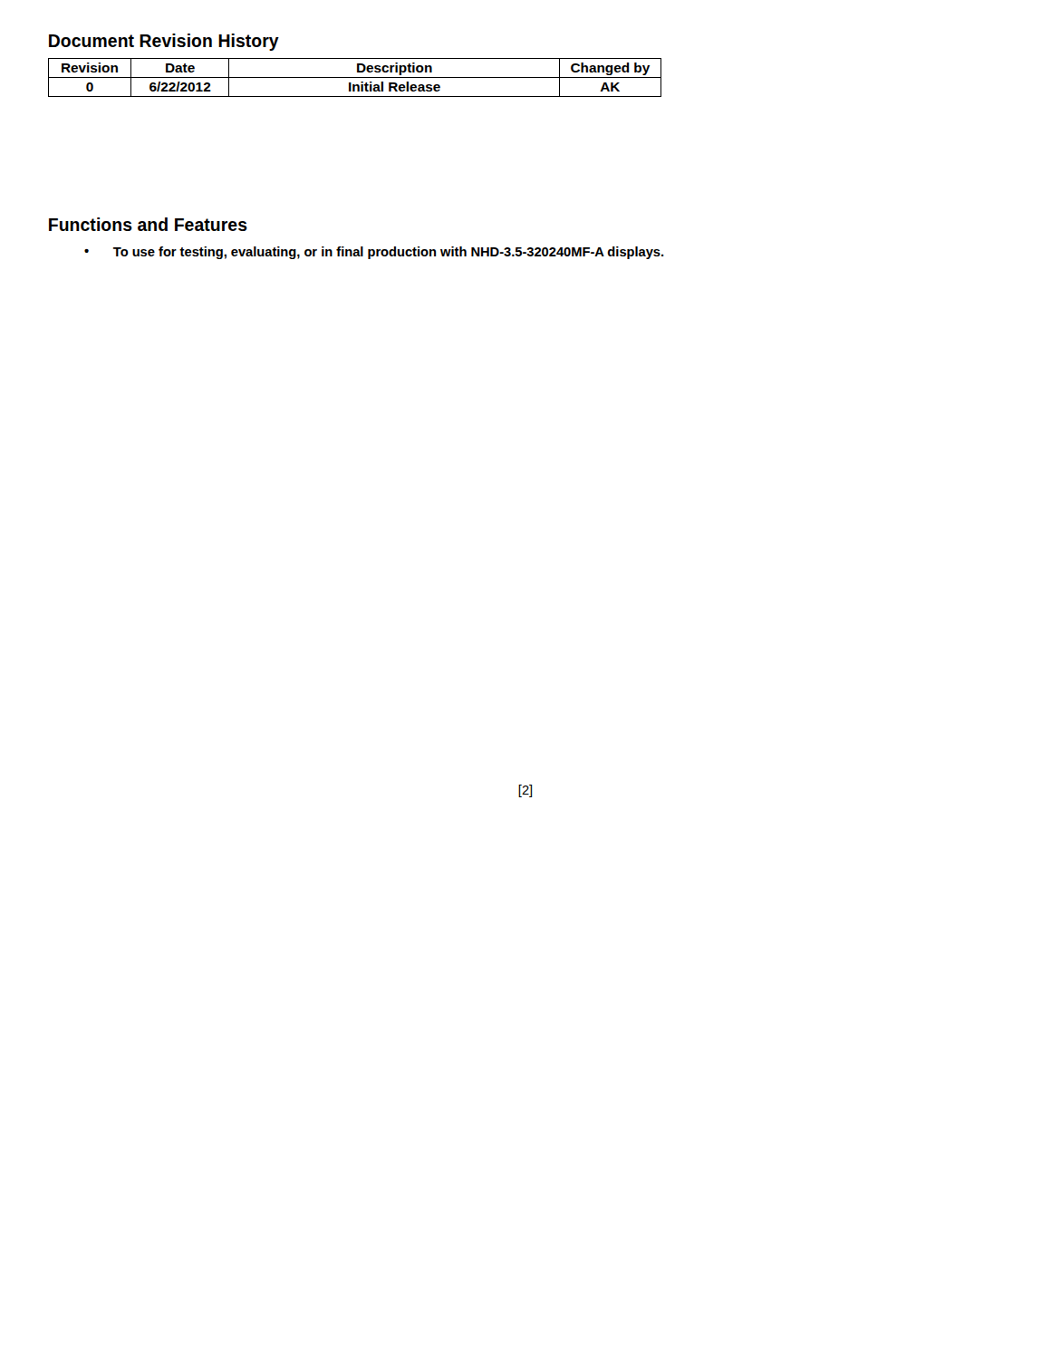Document Revision History
| Revision | Date | Description | Changed by |
| --- | --- | --- | --- |
| 0 | 6/22/2012 | Initial Release | AK |
Functions and Features
To use for testing, evaluating, or in final production with NHD-3.5-320240MF-A displays.
[2]